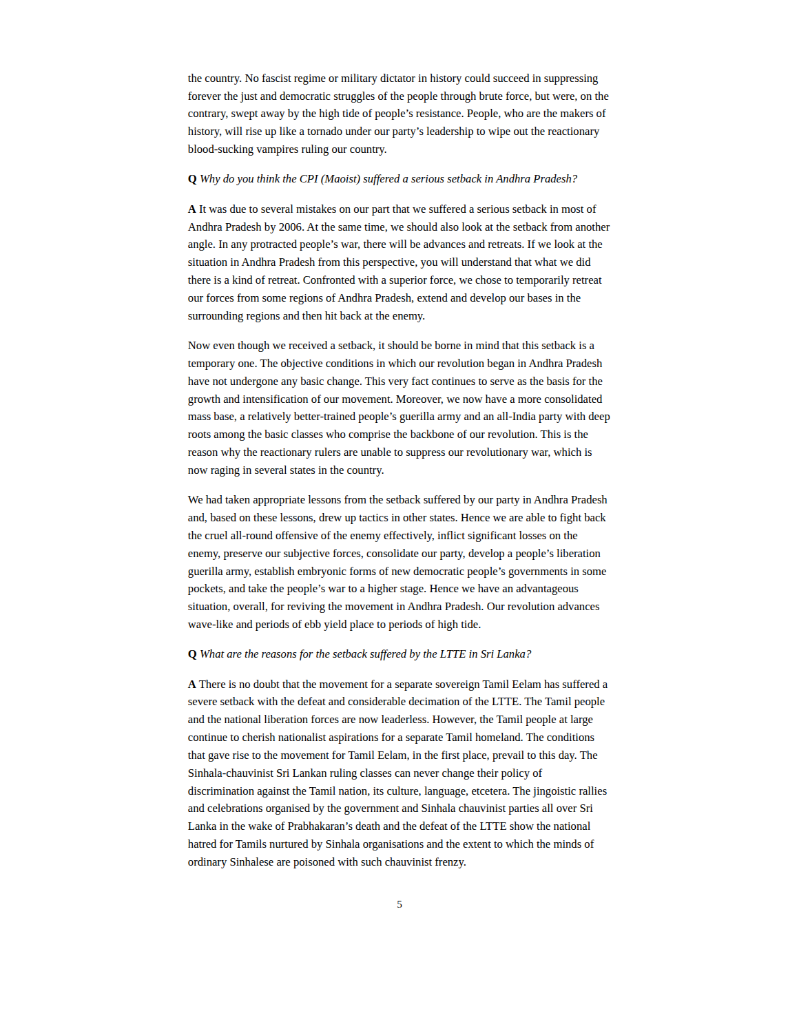the country. No fascist regime or military dictator in history could succeed in suppressing forever the just and democratic struggles of the people through brute force, but were, on the contrary, swept away by the high tide of people’s resistance. People, who are the makers of history, will rise up like a tornado under our party’s leadership to wipe out the reactionary blood-sucking vampires ruling our country.
Q Why do you think the CPI (Maoist) suffered a serious setback in Andhra Pradesh?
A It was due to several mistakes on our part that we suffered a serious setback in most of Andhra Pradesh by 2006. At the same time, we should also look at the setback from another angle. In any protracted people’s war, there will be advances and retreats. If we look at the situation in Andhra Pradesh from this perspective, you will understand that what we did there is a kind of retreat. Confronted with a superior force, we chose to temporarily retreat our forces from some regions of Andhra Pradesh, extend and develop our bases in the surrounding regions and then hit back at the enemy.
Now even though we received a setback, it should be borne in mind that this setback is a temporary one. The objective conditions in which our revolution began in Andhra Pradesh have not undergone any basic change. This very fact continues to serve as the basis for the growth and intensification of our movement. Moreover, we now have a more consolidated mass base, a relatively better-trained people’s guerilla army and an all-India party with deep roots among the basic classes who comprise the backbone of our revolution. This is the reason why the reactionary rulers are unable to suppress our revolutionary war, which is now raging in several states in the country.
We had taken appropriate lessons from the setback suffered by our party in Andhra Pradesh and, based on these lessons, drew up tactics in other states. Hence we are able to fight back the cruel all-round offensive of the enemy effectively, inflict significant losses on the enemy, preserve our subjective forces, consolidate our party, develop a people’s liberation guerilla army, establish embryonic forms of new democratic people’s governments in some pockets, and take the people’s war to a higher stage. Hence we have an advantageous situation, overall, for reviving the movement in Andhra Pradesh. Our revolution advances wave-like and periods of ebb yield place to periods of high tide.
Q What are the reasons for the setback suffered by the LTTE in Sri Lanka?
A There is no doubt that the movement for a separate sovereign Tamil Eelam has suffered a severe setback with the defeat and considerable decimation of the LTTE. The Tamil people and the national liberation forces are now leaderless. However, the Tamil people at large continue to cherish nationalist aspirations for a separate Tamil homeland. The conditions that gave rise to the movement for Tamil Eelam, in the first place, prevail to this day. The Sinhala-chauvinist Sri Lankan ruling classes can never change their policy of discrimination against the Tamil nation, its culture, language, etcetera. The jingoistic rallies and celebrations organised by the government and Sinhala chauvinist parties all over Sri Lanka in the wake of Prabhakaran’s death and the defeat of the LTTE show the national hatred for Tamils nurtured by Sinhala organisations and the extent to which the minds of ordinary Sinhalese are poisoned with such chauvinist frenzy.
5